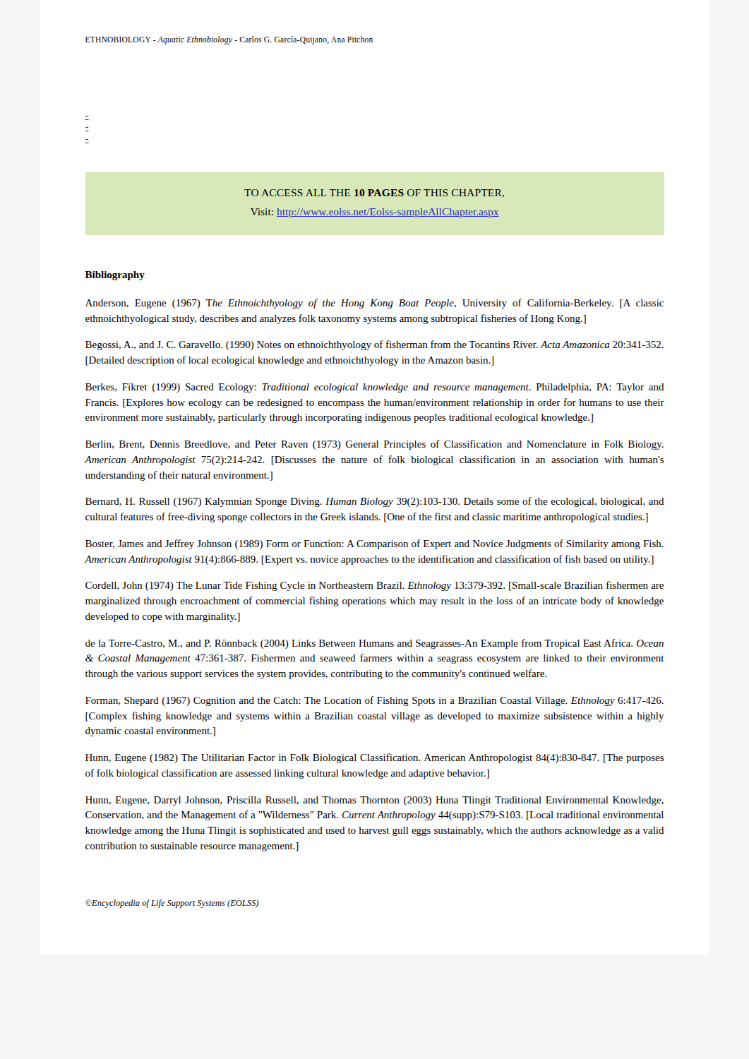ETHNOBIOLOGY - Aquatic Ethnobiology - Carlos G. García-Quijano, Ana Pitchon
- - -
TO ACCESS ALL THE 10 PAGES OF THIS CHAPTER,
Visit: http://www.eolss.net/Eolss-sampleAllChapter.aspx
Bibliography
Anderson, Eugene (1967) The Ethnoichthyology of the Hong Kong Boat People, University of California-Berkeley. [A classic ethnoichthyological study, describes and analyzes folk taxonomy systems among subtropical fisheries of Hong Kong.]
Begossi, A., and J. C. Garavello. (1990) Notes on ethnoichthyology of fisherman from the Tocantins River. Acta Amazonica 20:341-352. [Detailed description of local ecological knowledge and ethnoichthyology in the Amazon basin.]
Berkes, Fikret (1999) Sacred Ecology: Traditional ecological knowledge and resource management. Philadelphia, PA: Taylor and Francis. [Explores how ecology can be redesigned to encompass the human/environment relationship in order for humans to use their environment more sustainably, particularly through incorporating indigenous peoples traditional ecological knowledge.]
Berlin, Brent, Dennis Breedlove, and Peter Raven (1973) General Principles of Classification and Nomenclature in Folk Biology. American Anthropologist 75(2):214-242. [Discusses the nature of folk biological classification in an association with human's understanding of their natural environment.]
Bernard, H. Russell (1967) Kalymnian Sponge Diving. Human Biology 39(2):103-130. Details some of the ecological, biological, and cultural features of free-diving sponge collectors in the Greek islands. [One of the first and classic maritime anthropological studies.]
Boster, James and Jeffrey Johnson (1989) Form or Function: A Comparison of Expert and Novice Judgments of Similarity among Fish. American Anthropologist 91(4):866-889. [Expert vs. novice approaches to the identification and classification of fish based on utility.]
Cordell, John (1974) The Lunar Tide Fishing Cycle in Northeastern Brazil. Ethnology 13:379-392. [Small-scale Brazilian fishermen are marginalized through encroachment of commercial fishing operations which may result in the loss of an intricate body of knowledge developed to cope with marginality.]
de la Torre-Castro, M., and P. Rönnback (2004) Links Between Humans and Seagrasses-An Example from Tropical East Africa. Ocean & Coastal Management 47:361-387. Fishermen and seaweed farmers within a seagrass ecosystem are linked to their environment through the various support services the system provides, contributing to the community's continued welfare.
Forman, Shepard (1967) Cognition and the Catch: The Location of Fishing Spots in a Brazilian Coastal Village. Ethnology 6:417-426. [Complex fishing knowledge and systems within a Brazilian coastal village as developed to maximize subsistence within a highly dynamic coastal environment.]
Hunn, Eugene (1982) The Utilitarian Factor in Folk Biological Classification. American Anthropologist 84(4):830-847. [The purposes of folk biological classification are assessed linking cultural knowledge and adaptive behavior.]
Hunn, Eugene, Darryl Johnson, Priscilla Russell, and Thomas Thornton (2003) Huna Tlingit Traditional Environmental Knowledge, Conservation, and the Management of a "Wilderness" Park. Current Anthropology 44(supp):S79-S103. [Local traditional environmental knowledge among the Huna Tlingit is sophisticated and used to harvest gull eggs sustainably, which the authors acknowledge as a valid contribution to sustainable resource management.]
©Encyclopedia of Life Support Systems (EOLSS)